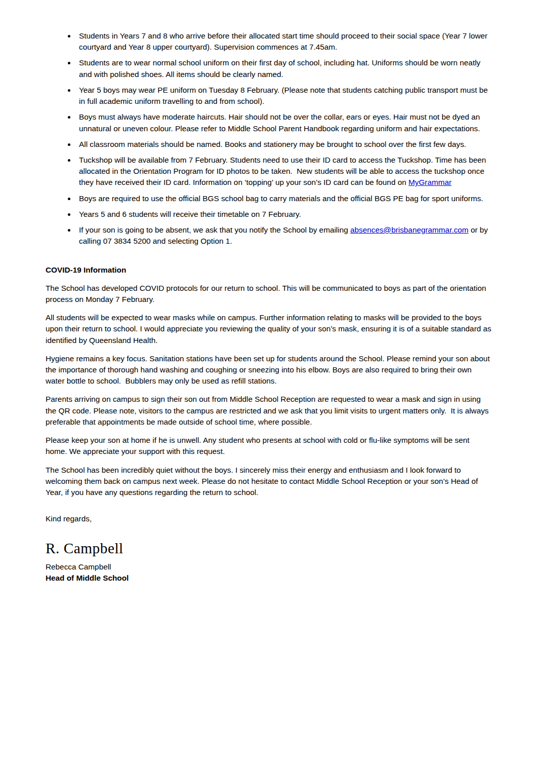Students in Years 7 and 8 who arrive before their allocated start time should proceed to their social space (Year 7 lower courtyard and Year 8 upper courtyard). Supervision commences at 7.45am.
Students are to wear normal school uniform on their first day of school, including hat. Uniforms should be worn neatly and with polished shoes. All items should be clearly named.
Year 5 boys may wear PE uniform on Tuesday 8 February. (Please note that students catching public transport must be in full academic uniform travelling to and from school).
Boys must always have moderate haircuts. Hair should not be over the collar, ears or eyes. Hair must not be dyed an unnatural or uneven colour. Please refer to Middle School Parent Handbook regarding uniform and hair expectations.
All classroom materials should be named. Books and stationery may be brought to school over the first few days.
Tuckshop will be available from 7 February. Students need to use their ID card to access the Tuckshop. Time has been allocated in the Orientation Program for ID photos to be taken. New students will be able to access the tuckshop once they have received their ID card. Information on ‘topping’ up your son’s ID card can be found on MyGrammar
Boys are required to use the official BGS school bag to carry materials and the official BGS PE bag for sport uniforms.
Years 5 and 6 students will receive their timetable on 7 February.
If your son is going to be absent, we ask that you notify the School by emailing absences@brisbanegrammar.com or by calling 07 3834 5200 and selecting Option 1.
COVID-19 Information
The School has developed COVID protocols for our return to school. This will be communicated to boys as part of the orientation process on Monday 7 February.
All students will be expected to wear masks while on campus. Further information relating to masks will be provided to the boys upon their return to school. I would appreciate you reviewing the quality of your son’s mask, ensuring it is of a suitable standard as identified by Queensland Health.
Hygiene remains a key focus. Sanitation stations have been set up for students around the School. Please remind your son about the importance of thorough hand washing and coughing or sneezing into his elbow. Boys are also required to bring their own water bottle to school. Bubblers may only be used as refill stations.
Parents arriving on campus to sign their son out from Middle School Reception are requested to wear a mask and sign in using the QR code. Please note, visitors to the campus are restricted and we ask that you limit visits to urgent matters only. It is always preferable that appointments be made outside of school time, where possible.
Please keep your son at home if he is unwell. Any student who presents at school with cold or flu-like symptoms will be sent home. We appreciate your support with this request.
The School has been incredibly quiet without the boys. I sincerely miss their energy and enthusiasm and I look forward to welcoming them back on campus next week. Please do not hesitate to contact Middle School Reception or your son’s Head of Year, if you have any questions regarding the return to school.
Kind regards,
R. Campbell
Rebecca Campbell
Head of Middle School